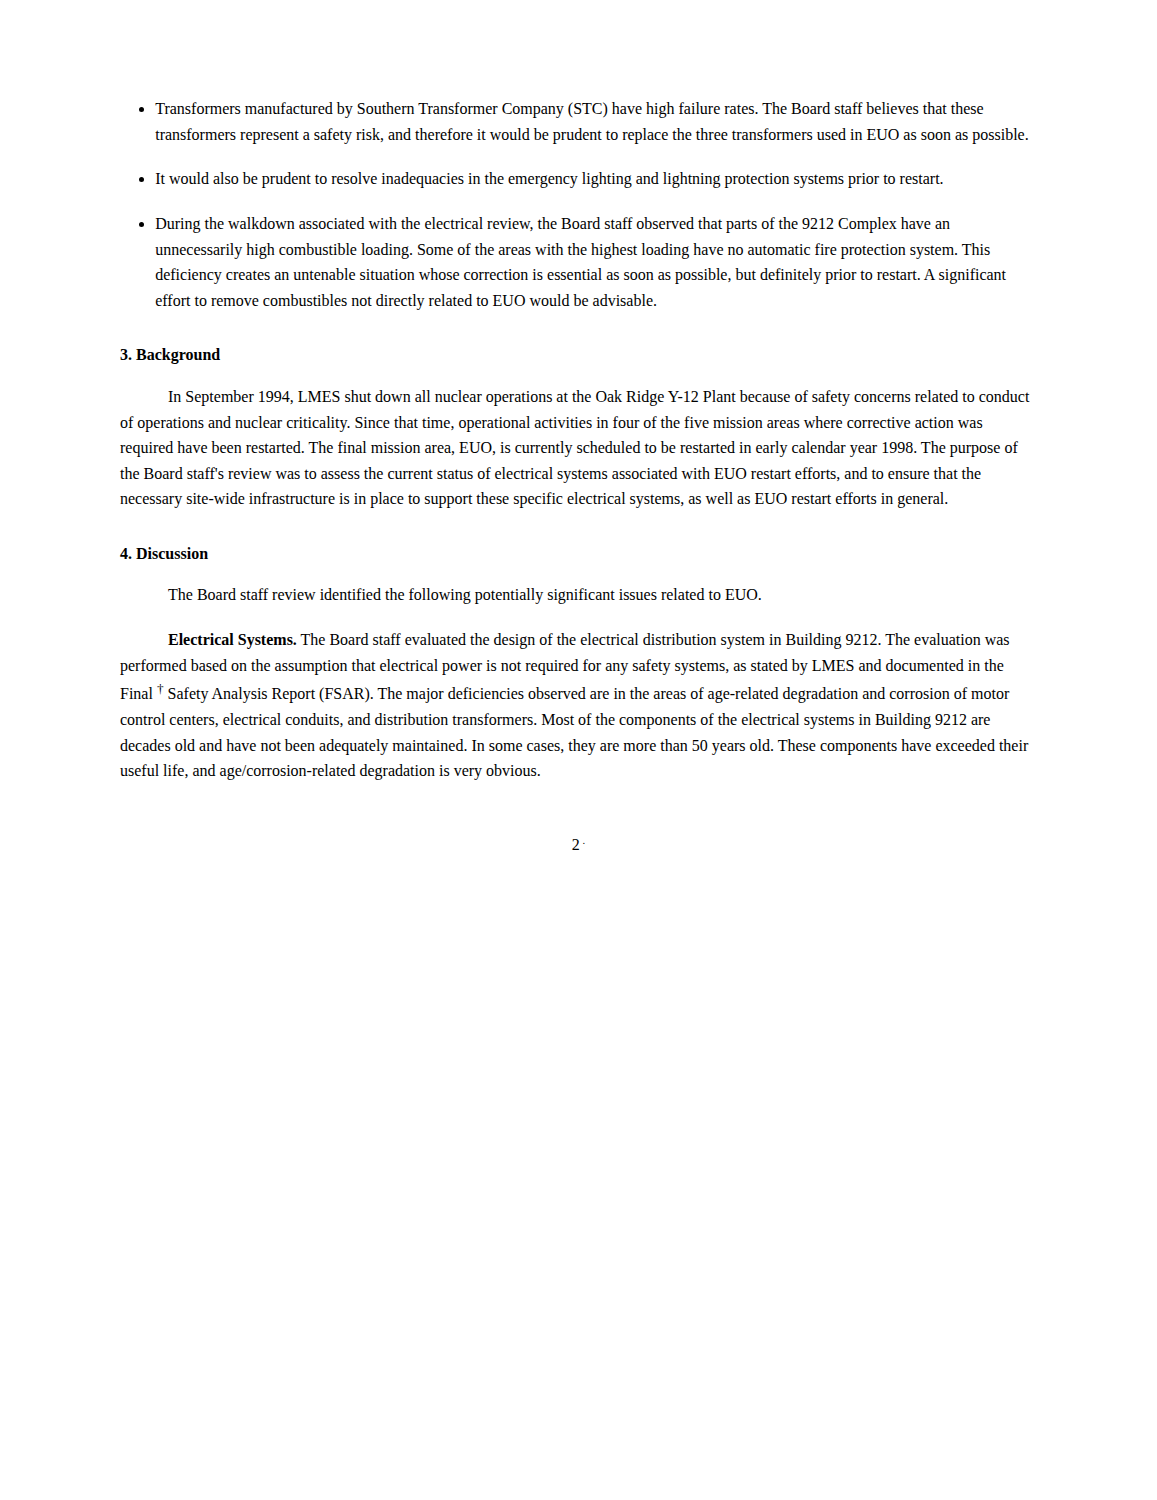Transformers manufactured by Southern Transformer Company (STC) have high failure rates. The Board staff believes that these transformers represent a safety risk, and therefore it would be prudent to replace the three transformers used in EUO as soon as possible.
It would also be prudent to resolve inadequacies in the emergency lighting and lightning protection systems prior to restart.
During the walkdown associated with the electrical review, the Board staff observed that parts of the 9212 Complex have an unnecessarily high combustible loading. Some of the areas with the highest loading have no automatic fire protection system. This deficiency creates an untenable situation whose correction is essential as soon as possible, but definitely prior to restart. A significant effort to remove combustibles not directly related to EUO would be advisable.
3. Background
In September 1994, LMES shut down all nuclear operations at the Oak Ridge Y-12 Plant because of safety concerns related to conduct of operations and nuclear criticality. Since that time, operational activities in four of the five mission areas where corrective action was required have been restarted. The final mission area, EUO, is currently scheduled to be restarted in early calendar year 1998. The purpose of the Board staff's review was to assess the current status of electrical systems associated with EUO restart efforts, and to ensure that the necessary site-wide infrastructure is in place to support these specific electrical systems, as well as EUO restart efforts in general.
4. Discussion
The Board staff review identified the following potentially significant issues related to EUO.
Electrical Systems. The Board staff evaluated the design of the electrical distribution system in Building 9212. The evaluation was performed based on the assumption that electrical power is not required for any safety systems, as stated by LMES and documented in the Final † Safety Analysis Report (FSAR). The major deficiencies observed are in the areas of age-related degradation and corrosion of motor control centers, electrical conduits, and distribution transformers. Most of the components of the electrical systems in Building 9212 are decades old and have not been adequately maintained. In some cases, they are more than 50 years old. These components have exceeded their useful life, and age/corrosion-related degradation is very obvious.
2 .